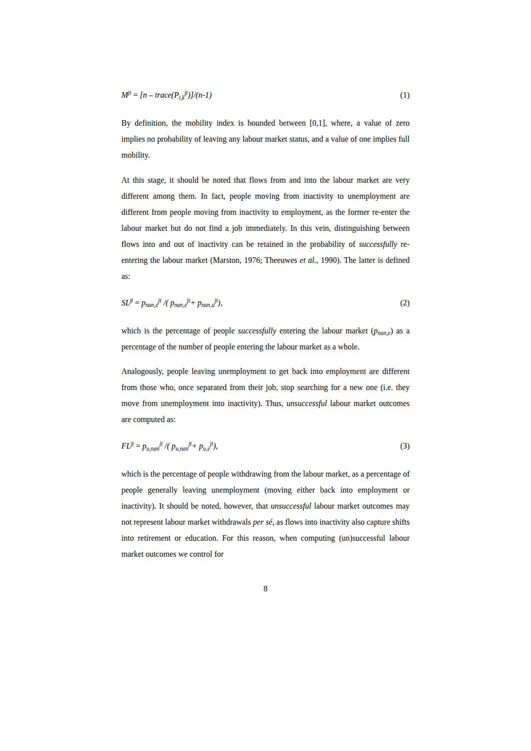Mjt = [n – trace(Pi,kjt)]/(n-1) (1)
By definition, the mobility index is bounded between [0,1], where, a value of zero implies no probability of leaving any labour market status, and a value of one implies full mobility.
At this stage, it should be noted that flows from and into the labour market are very different among them. In fact, people moving from inactivity to unemployment are different from people moving from inactivity to employment, as the former re-enter the labour market but do not find a job immediately. In this vein, distinguishing between flows into and out of inactivity can be retained in the probability of successfully re-entering the labour market (Marston, 1976; Theeuwes et al., 1990). The latter is defined as:
SLjt = pnan,ejt /( pnan,ejt+ pnan,ujt), (2)
which is the percentage of people successfully entering the labour market (pnan,e) as a percentage of the number of people entering the labour market as a whole.
Analogously, people leaving unemployment to get back into employment are different from those who, once separated from their job, stop searching for a new one (i.e. they move from unemployment into inactivity). Thus, unsuccessful labour market outcomes are computed as:
FLjt = pu,nanjt /( pu,nanjt+ pu,ejt), (3)
which is the percentage of people withdrawing from the labour market, as a percentage of people generally leaving unemployment (moving either back into employment or inactivity). It should be noted, however, that unsuccessful labour market outcomes may not represent labour market withdrawals per sé, as flows into inactivity also capture shifts into retirement or education. For this reason, when computing (un)successful labour market outcomes we control for
8